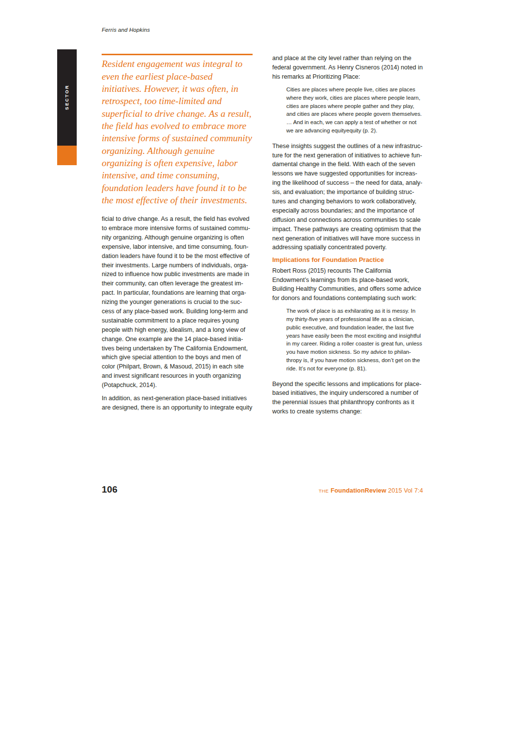Sector
Ferris and Hopkins
Resident engagement was integral to even the earliest place-based initiatives. However, it was often, in retrospect, too time-limited and superficial to drive change. As a result, the field has evolved to embrace more intensive forms of sustained community organizing. Although genuine organizing is often expensive, labor intensive, and time consuming, foundation leaders have found it to be the most effective of their investments.
ficial to drive change. As a result, the field has evolved to embrace more intensive forms of sustained community organizing. Although genuine organizing is often expensive, labor intensive, and time consuming, foundation leaders have found it to be the most effective of their investments. Large numbers of individuals, organized to influence how public investments are made in their community, can often leverage the greatest impact. In particular, foundations are learning that organizing the younger generations is crucial to the success of any place-based work. Building long-term and sustainable commitment to a place requires young people with high energy, idealism, and a long view of change. One example are the 14 place-based initiatives being undertaken by The California Endowment, which give special attention to the boys and men of color (Philpart, Brown, & Masoud, 2015) in each site and invest significant resources in youth organizing (Potapchuck, 2014).
In addition, as next-generation place-based initiatives are designed, there is an opportunity to integrate equity and place at the city level rather than relying on the federal government. As Henry Cisneros (2014) noted in his remarks at Prioritizing Place:
Cities are places where people live, cities are places where they work, cities are places where people learn, cities are places where people gather and they play, and cities are places where people govern themselves. … And in each, we can apply a test of whether or not we are advancing equityequity (p. 2).
These insights suggest the outlines of a new infrastructure for the next generation of initiatives to achieve fundamental change in the field. With each of the seven lessons we have suggested opportunities for increasing the likelihood of success – the need for data, analysis, and evaluation; the importance of building structures and changing behaviors to work collaboratively, especially across boundaries; and the importance of diffusion and connections across communities to scale impact. These pathways are creating optimism that the next generation of initiatives will have more success in addressing spatially concentrated poverty.
Implications for Foundation Practice
Robert Ross (2015) recounts The California Endowment’s learnings from its place-based work, Building Healthy Communities, and offers some advice for donors and foundations contemplating such work:
The work of place is as exhilarating as it is messy. In my thirty-five years of professional life as a clinician, public executive, and foundation leader, the last five years have easily been the most exciting and insightful in my career. Riding a roller coaster is great fun, unless you have motion sickness. So my advice to philanthropy is, if you have motion sickness, don’t get on the ride. It’s not for everyone (p. 81).
Beyond the specific lessons and implications for place-based initiatives, the inquiry underscored a number of the perennial issues that philanthropy confronts as it works to create systems change:
106
the FoundationReview 2015 Vol 7:4